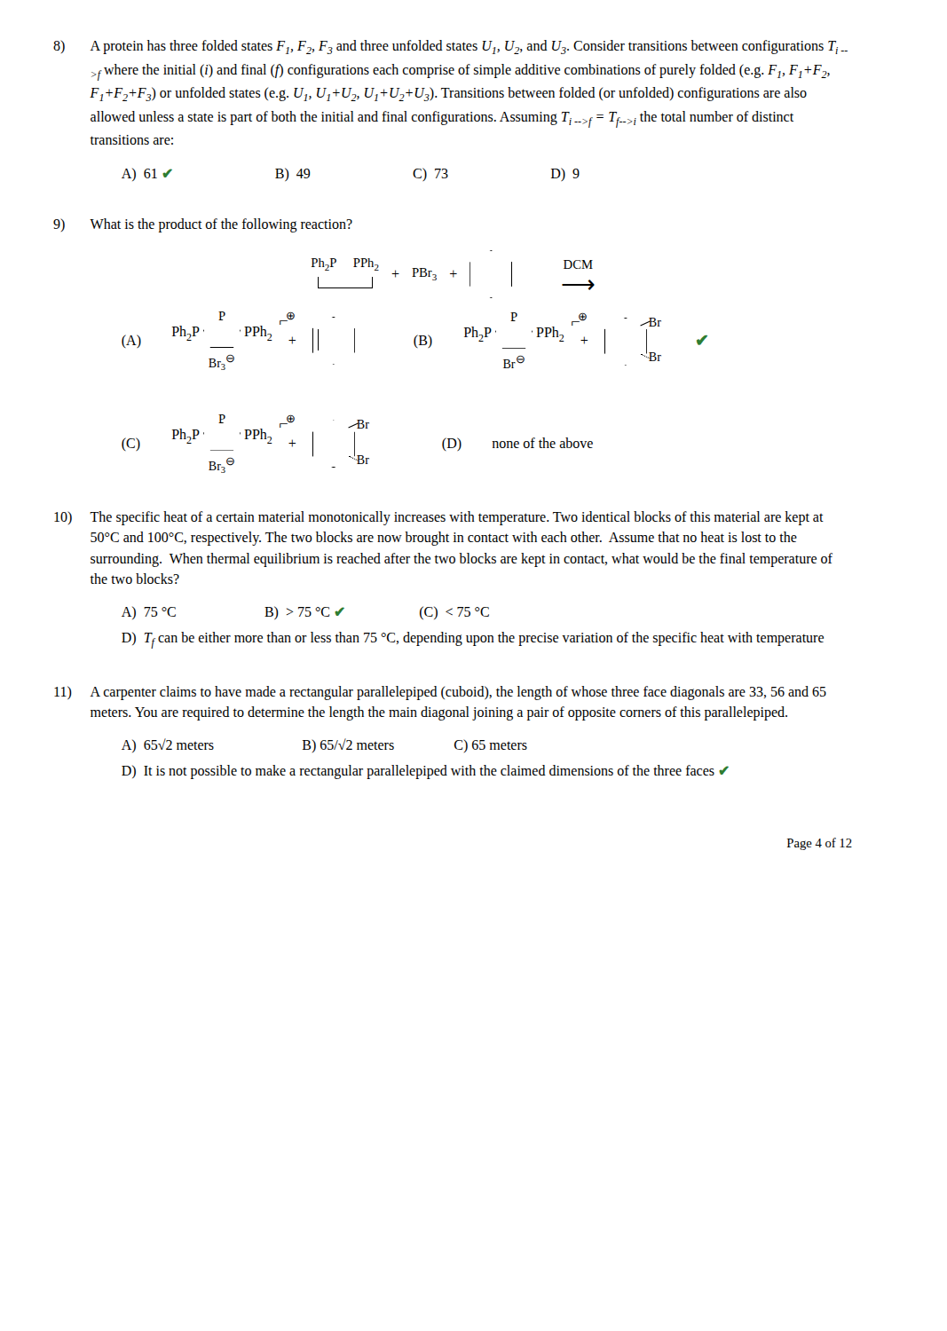8) A protein has three folded states F1, F2, F3 and three unfolded states U1, U2, and U3. Consider transitions between configurations Ti -->f where the initial (i) and final (f) configurations each comprise of simple additive combinations of purely folded (e.g. F1, F1+F2, F1+F2+F3) or unfolded states (e.g. U1, U1+U2, U1+U2+U3). Transitions between folded (or unfolded) configurations are also allowed unless a state is part of both the initial and final configurations. Assuming Ti -->f = Tf-->i the total number of distinct transitions are:
A) 61✔ B) 49 C) 73 D) 9
9) What is the product of the following reaction?
Ph2 P PPh2
+ PBr3 + DCM ⟶
(A) P Ph2 P PPh2 ⌐ ⊕ Br3⊖ + (B) P Ph2 P PPh2 ⌐ ⊕ Br⊖ + Br Br ✔
(C) P Ph2 P PPh2 ⌐ ⊕ Br3⊖ + Br Br (D) none of the above
10) The specific heat of a certain material monotonically increases with temperature. Two identical blocks of this material are kept at 50°C and 100°C, respectively. The two blocks are now brought in contact with each other. Assume that no heat is lost to the surrounding. When thermal equilibrium is reached after the two blocks are kept in contact, what would be the final temperature of the two blocks?
A) 75 °C B) > 75 °C✔ (C) < 75 °C
D) Tf can be either more than or less than 75 °C, depending upon the precise variation of the specific heat with temperature
11) A carpenter claims to have made a rectangular parallelepiped (cuboid), the length of whose three face diagonals are 33, 56 and 65 meters. You are required to determine the length the main diagonal joining a pair of opposite corners of this parallelepiped.
A) 65√2 meters B) 65/√2 meters C) 65 meters
D) It is not possible to make a rectangular parallelepiped with the claimed dimensions of the three faces✔
Page 4 of 12